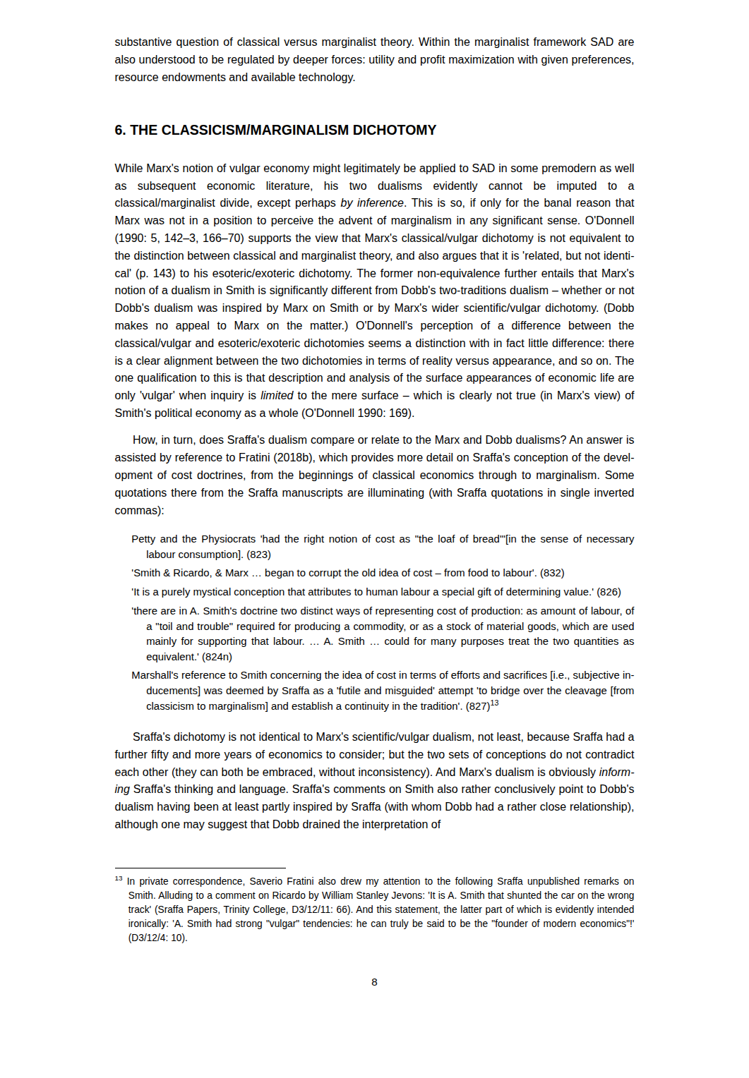substantive question of classical versus marginalist theory. Within the marginalist framework SAD are also understood to be regulated by deeper forces: utility and profit maximization with given preferences, resource endowments and available technology.
6. THE CLASSICISM/MARGINALISM DICHOTOMY
While Marx's notion of vulgar economy might legitimately be applied to SAD in some premodern as well as subsequent economic literature, his two dualisms evidently cannot be imputed to a classical/marginalist divide, except perhaps by inference. This is so, if only for the banal reason that Marx was not in a position to perceive the advent of marginalism in any significant sense. O'Donnell (1990: 5, 142–3, 166–70) supports the view that Marx's classical/vulgar dichotomy is not equivalent to the distinction between classical and marginalist theory, and also argues that it is 'related, but not identical' (p. 143) to his esoteric/exoteric dichotomy. The former non-equivalence further entails that Marx's notion of a dualism in Smith is significantly different from Dobb's two-traditions dualism – whether or not Dobb's dualism was inspired by Marx on Smith or by Marx's wider scientific/vulgar dichotomy. (Dobb makes no appeal to Marx on the matter.) O'Donnell's perception of a difference between the classical/vulgar and esoteric/exoteric dichotomies seems a distinction with in fact little difference: there is a clear alignment between the two dichotomies in terms of reality versus appearance, and so on. The one qualification to this is that description and analysis of the surface appearances of economic life are only 'vulgar' when inquiry is limited to the mere surface – which is clearly not true (in Marx's view) of Smith's political economy as a whole (O'Donnell 1990: 169).
How, in turn, does Sraffa's dualism compare or relate to the Marx and Dobb dualisms? An answer is assisted by reference to Fratini (2018b), which provides more detail on Sraffa's conception of the development of cost doctrines, from the beginnings of classical economics through to marginalism. Some quotations there from the Sraffa manuscripts are illuminating (with Sraffa quotations in single inverted commas):
Petty and the Physiocrats 'had the right notion of cost as "the loaf of bread"'[in the sense of necessary labour consumption]. (823)
'Smith & Ricardo, & Marx … began to corrupt the old idea of cost – from food to labour'. (832)
'It is a purely mystical conception that attributes to human labour a special gift of determining value.' (826)
'there are in A. Smith's doctrine two distinct ways of representing cost of production: as amount of labour, of a "toil and trouble" required for producing a commodity, or as a stock of material goods, which are used mainly for supporting that labour. … A. Smith … could for many purposes treat the two quantities as equivalent.' (824n)
Marshall's reference to Smith concerning the idea of cost in terms of efforts and sacrifices [i.e., subjective inducements] was deemed by Sraffa as a 'futile and misguided' attempt 'to bridge over the cleavage [from classicism to marginalism] and establish a continuity in the tradition'. (827)13
Sraffa's dichotomy is not identical to Marx's scientific/vulgar dualism, not least, because Sraffa had a further fifty and more years of economics to consider; but the two sets of conceptions do not contradict each other (they can both be embraced, without inconsistency). And Marx's dualism is obviously informing Sraffa's thinking and language. Sraffa's comments on Smith also rather conclusively point to Dobb's dualism having been at least partly inspired by Sraffa (with whom Dobb had a rather close relationship), although one may suggest that Dobb drained the interpretation of
13 In private correspondence, Saverio Fratini also drew my attention to the following Sraffa unpublished remarks on Smith. Alluding to a comment on Ricardo by William Stanley Jevons: 'It is A. Smith that shunted the car on the wrong track' (Sraffa Papers, Trinity College, D3/12/11: 66). And this statement, the latter part of which is evidently intended ironically: 'A. Smith had strong "vulgar" tendencies: he can truly be said to be the "founder of modern economics"!' (D3/12/4: 10).
8